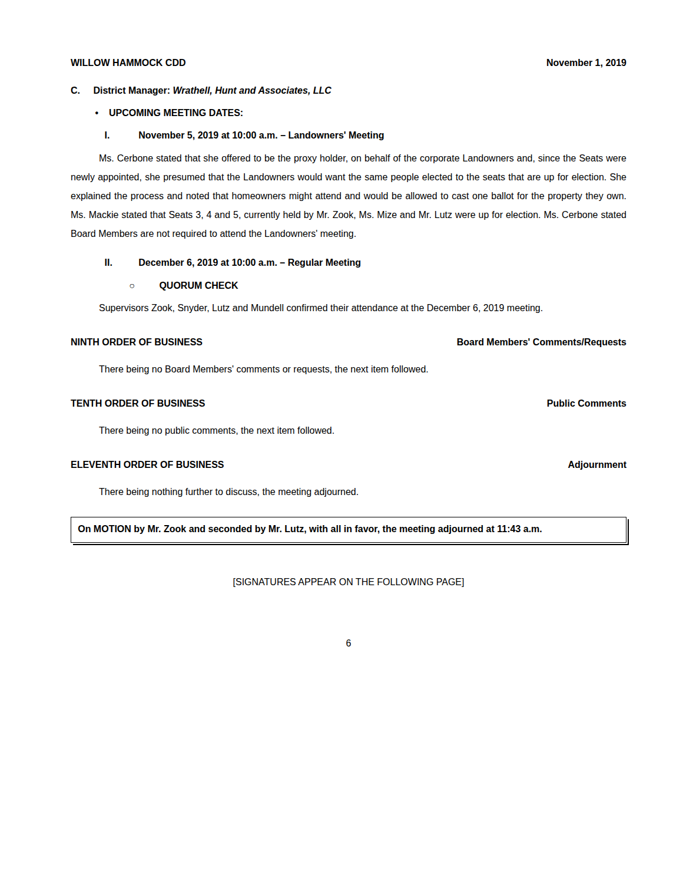WILLOW HAMMOCK CDD November 1, 2019
C. District Manager: Wrathell, Hunt and Associates, LLC
• UPCOMING MEETING DATES:
I. November 5, 2019 at 10:00 a.m. – Landowners' Meeting
Ms. Cerbone stated that she offered to be the proxy holder, on behalf of the corporate Landowners and, since the Seats were newly appointed, she presumed that the Landowners would want the same people elected to the seats that are up for election. She explained the process and noted that homeowners might attend and would be allowed to cast one ballot for the property they own. Ms. Mackie stated that Seats 3, 4 and 5, currently held by Mr. Zook, Ms. Mize and Mr. Lutz were up for election. Ms. Cerbone stated Board Members are not required to attend the Landowners' meeting.
II. December 6, 2019 at 10:00 a.m. – Regular Meeting
○ QUORUM CHECK
Supervisors Zook, Snyder, Lutz and Mundell confirmed their attendance at the December 6, 2019 meeting.
NINTH ORDER OF BUSINESS Board Members' Comments/Requests
There being no Board Members' comments or requests, the next item followed.
TENTH ORDER OF BUSINESS Public Comments
There being no public comments, the next item followed.
ELEVENTH ORDER OF BUSINESS Adjournment
There being nothing further to discuss, the meeting adjourned.
On MOTION by Mr. Zook and seconded by Mr. Lutz, with all in favor, the meeting adjourned at 11:43 a.m.
[SIGNATURES APPEAR ON THE FOLLOWING PAGE]
6